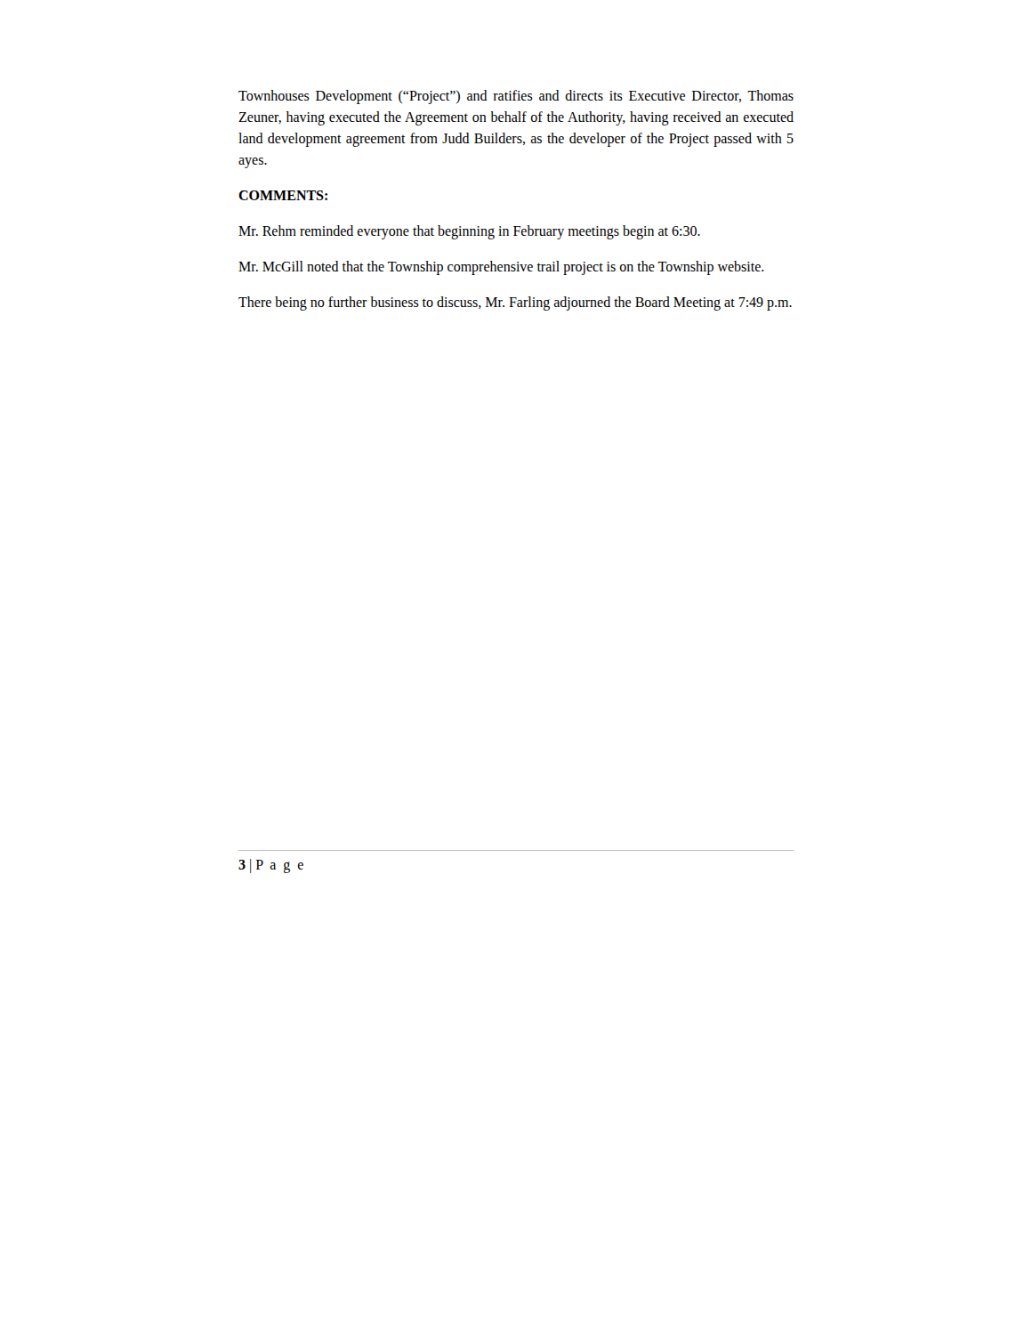Townhouses Development (“Project”) and ratifies and directs its Executive Director, Thomas Zeuner, having executed the Agreement on behalf of the Authority, having received an executed land development agreement from Judd Builders, as the developer of the Project passed with 5 ayes.
COMMENTS:
Mr. Rehm reminded everyone that beginning in February meetings begin at 6:30.
Mr. McGill noted that the Township comprehensive trail project is on the Township website.
There being no further business to discuss, Mr. Farling adjourned the Board Meeting at 7:49 p.m.
3 | P a g e